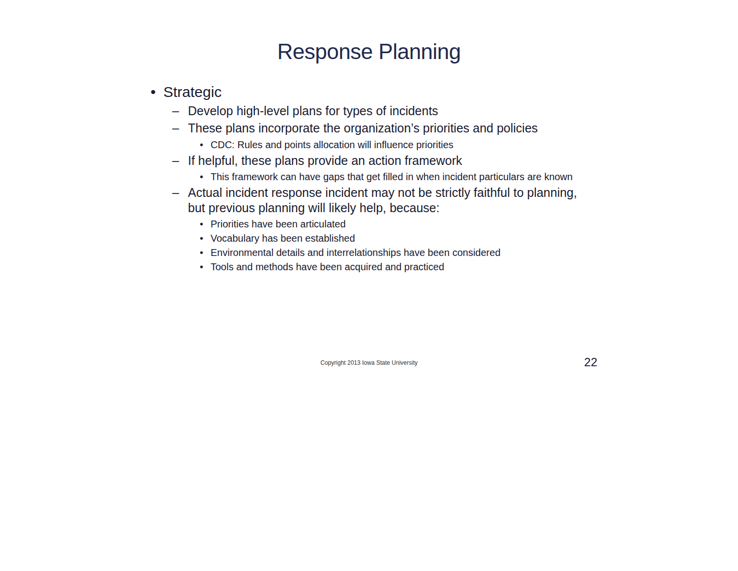Response Planning
Strategic
Develop high-level plans for types of incidents
These plans incorporate the organization’s priorities and policies
CDC: Rules and points allocation will influence priorities
If helpful, these plans provide an action framework
This framework can have gaps that get filled in when incident particulars are known
Actual incident response incident may not be strictly faithful to planning, but previous planning will likely help, because:
Priorities have been articulated
Vocabulary has been established
Environmental details and interrelationships have been considered
Tools and methods have been acquired and practiced
Copyright 2013 Iowa State University
22